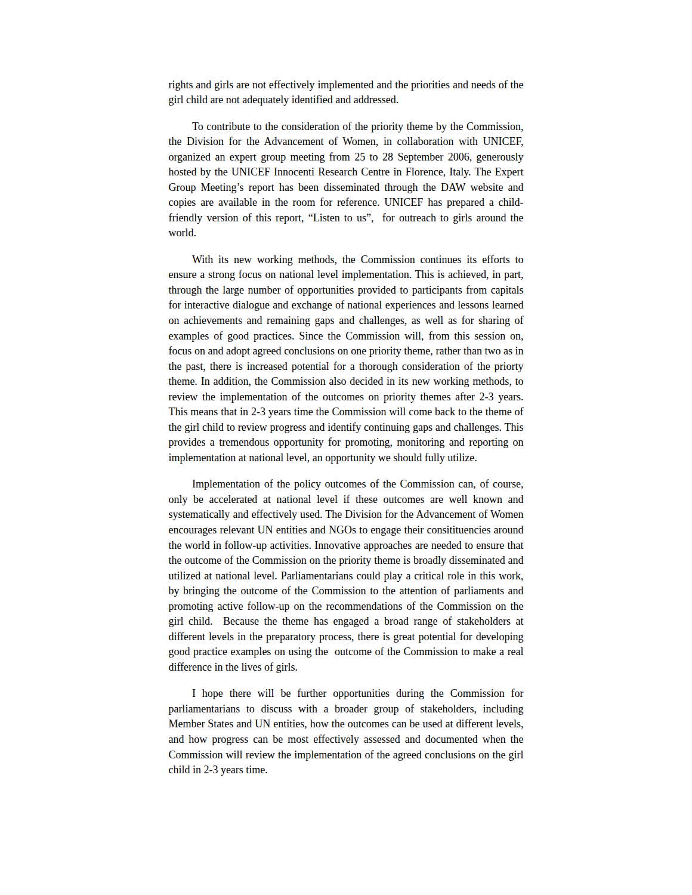rights and girls are not effectively implemented and the priorities and needs of the girl child are not adequately identified and addressed.
To contribute to the consideration of the priority theme by the Commission, the Division for the Advancement of Women, in collaboration with UNICEF, organized an expert group meeting from 25 to 28 September 2006, generously hosted by the UNICEF Innocenti Research Centre in Florence, Italy. The Expert Group Meeting’s report has been disseminated through the DAW website and copies are available in the room for reference. UNICEF has prepared a child-friendly version of this report, “Listen to us”, for outreach to girls around the world.
With its new working methods, the Commission continues its efforts to ensure a strong focus on national level implementation. This is achieved, in part, through the large number of opportunities provided to participants from capitals for interactive dialogue and exchange of national experiences and lessons learned on achievements and remaining gaps and challenges, as well as for sharing of examples of good practices. Since the Commission will, from this session on, focus on and adopt agreed conclusions on one priority theme, rather than two as in the past, there is increased potential for a thorough consideration of the priorty theme. In addition, the Commission also decided in its new working methods, to review the implementation of the outcomes on priority themes after 2-3 years. This means that in 2-3 years time the Commission will come back to the theme of the girl child to review progress and identify continuing gaps and challenges. This provides a tremendous opportunity for promoting, monitoring and reporting on implementation at national level, an opportunity we should fully utilize.
Implementation of the policy outcomes of the Commission can, of course, only be accelerated at national level if these outcomes are well known and systematically and effectively used. The Division for the Advancement of Women encourages relevant UN entities and NGOs to engage their consitituencies around the world in follow-up activities. Innovative approaches are needed to ensure that the outcome of the Commission on the priority theme is broadly disseminated and utilized at national level. Parliamentarians could play a critical role in this work, by bringing the outcome of the Commission to the attention of parliaments and promoting active follow-up on the recommendations of the Commission on the girl child. Because the theme has engaged a broad range of stakeholders at different levels in the preparatory process, there is great potential for developing good practice examples on using the outcome of the Commission to make a real difference in the lives of girls.
I hope there will be further opportunities during the Commission for parliamentarians to discuss with a broader group of stakeholders, including Member States and UN entities, how the outcomes can be used at different levels, and how progress can be most effectively assessed and documented when the Commission will review the implementation of the agreed conclusions on the girl child in 2-3 years time.